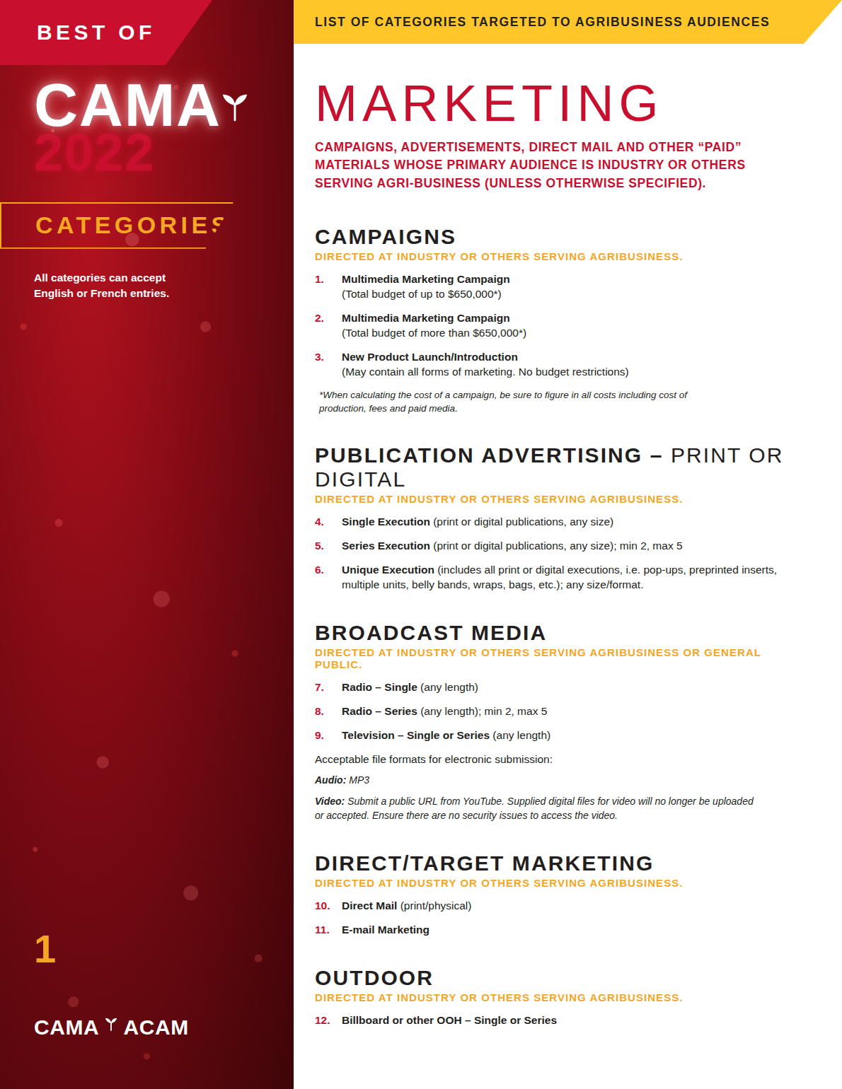BEST OF
CAMA
2022
Categories
All categories can accept
English or French entries.
1
CAMA ACAM
List of Categories Targeted to Agribusiness Audiences
MARKETING
Campaigns, advertisements, direct mail and other “paid” materials whose primary audience is industry or others serving agri-business (unless otherwise specified).
Campaigns
Directed at industry or others serving agribusiness.
1. Multimedia Marketing Campaign (Total budget of up to $650,000*)
2. Multimedia Marketing Campaign (Total budget of more than $650,000*)
3. New Product Launch/Introduction (May contain all forms of marketing. No budget restrictions)
*When calculating the cost of a campaign, be sure to figure in all costs including cost of production, fees and paid media.
Publication Advertising – Print or Digital
Directed at industry or others serving agribusiness.
4. Single Execution (print or digital publications, any size)
5. Series Execution (print or digital publications, any size); min 2, max 5
6. Unique Execution (includes all print or digital executions, i.e. pop-ups, preprinted inserts, multiple units, belly bands, wraps, bags, etc.); any size/format.
Broadcast Media
Directed at industry or others serving agribusiness or general public.
7. Radio – Single (any length)
8. Radio – Series (any length); min 2, max 5
9. Television – Single or Series (any length)
Acceptable file formats for electronic submission:
Audio: MP3
Video: Submit a public URL from YouTube. Supplied digital files for video will no longer be uploaded or accepted. Ensure there are no security issues to access the video.
Direct/Target Marketing
Directed at industry or others serving agribusiness.
10. Direct Mail (print/physical)
11. E-mail Marketing
Outdoor
Directed at industry or others serving agribusiness.
12. Billboard or other OOH – Single or Series